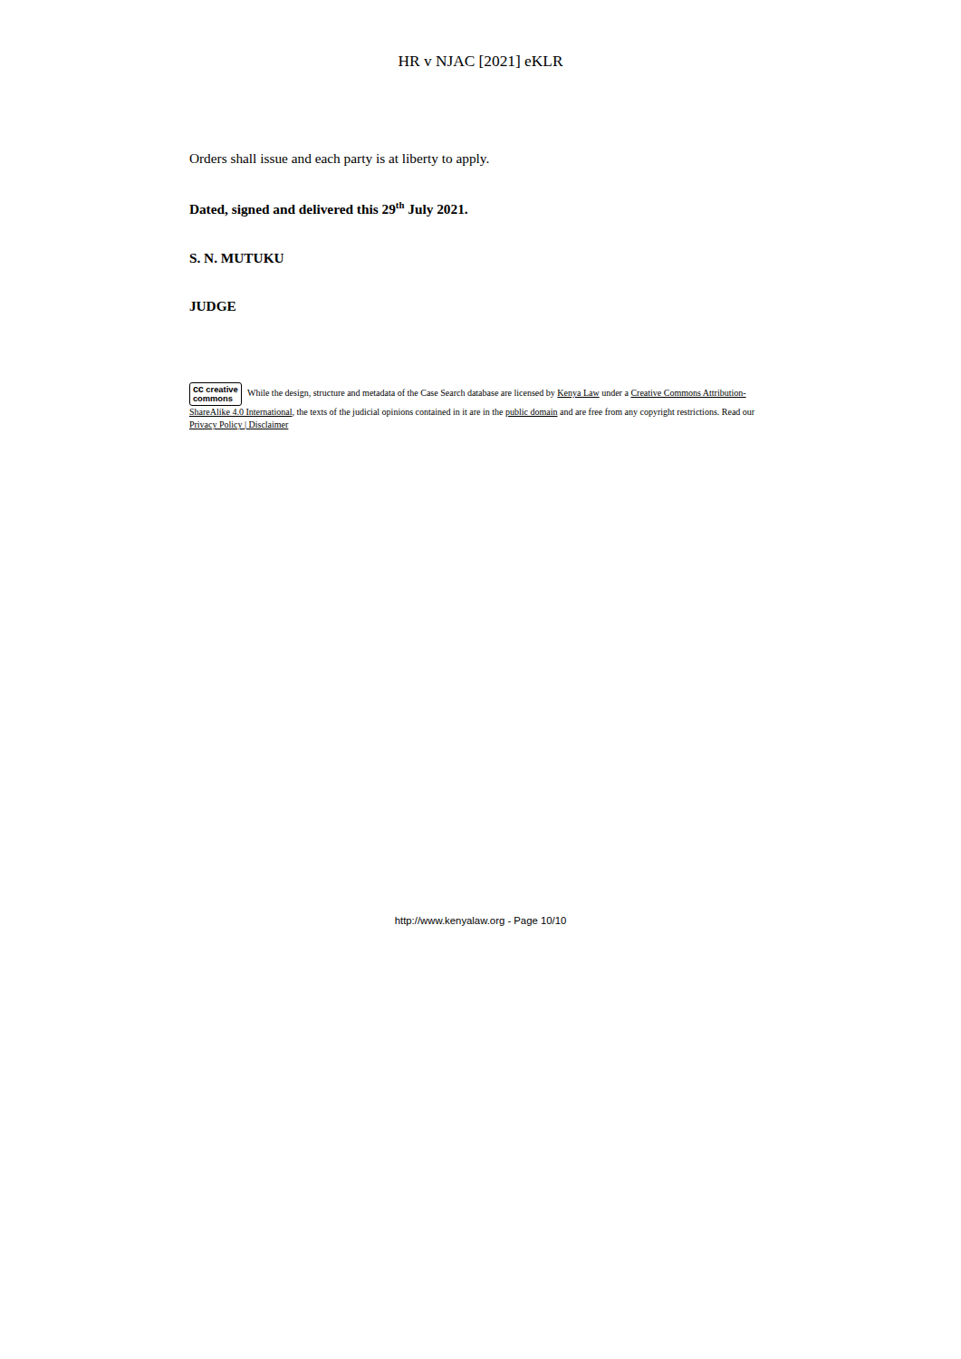HR v NJAC [2021] eKLR
Orders shall issue and each party is at liberty to apply.
Dated, signed and delivered this 29th July 2021.
S. N. MUTUKU
JUDGE
cc creative
commons While the design, structure and metadata of the Case Search database are licensed by Kenya Law under a Creative Commons Attribution-ShareAlike 4.0 International, the texts of the judicial opinions contained in it are in the public domain and are free from any copyright restrictions. Read our Privacy Policy | Disclaimer
http://www.kenyalaw.org - Page 10/10